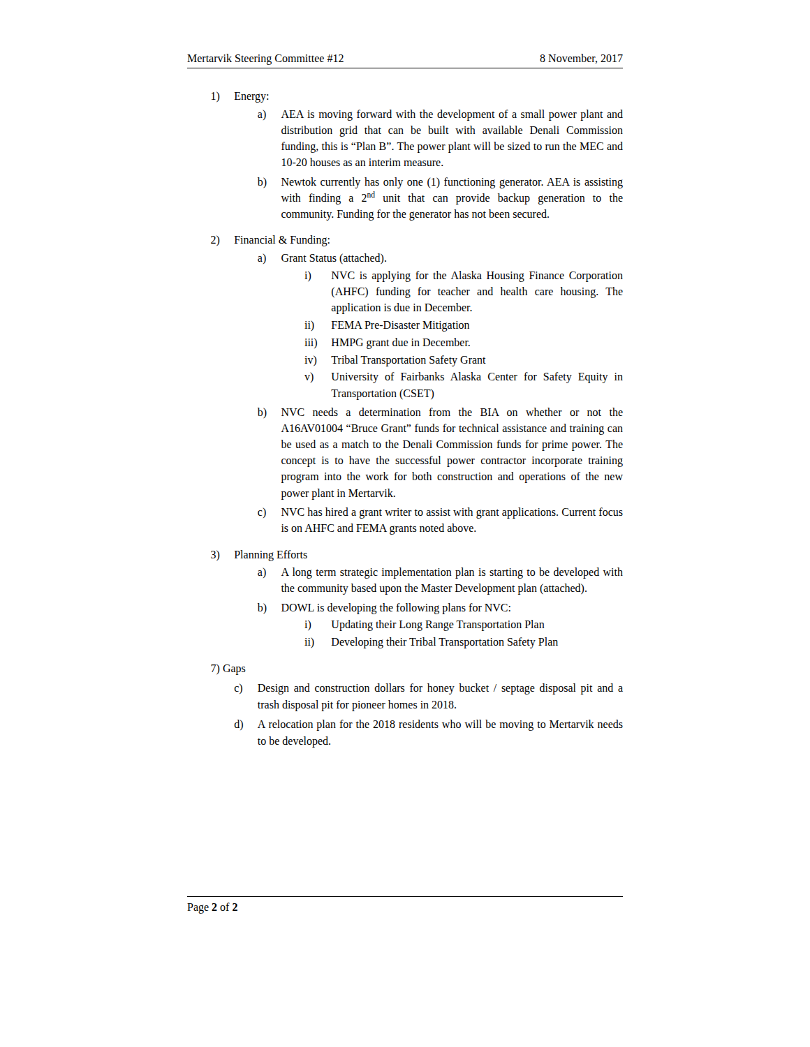Mertarvik Steering Committee #12
8 November, 2017
Energy:
AEA is moving forward with the development of a small power plant and distribution grid that can be built with available Denali Commission funding, this is “Plan B”. The power plant will be sized to run the MEC and 10-20 houses as an interim measure.
Newtok currently has only one (1) functioning generator. AEA is assisting with finding a 2nd unit that can provide backup generation to the community. Funding for the generator has not been secured.
Financial & Funding:
Grant Status (attached).
NVC is applying for the Alaska Housing Finance Corporation (AHFC) funding for teacher and health care housing. The application is due in December.
FEMA Pre-Disaster Mitigation
HMPG grant due in December.
Tribal Transportation Safety Grant
University of Fairbanks Alaska Center for Safety Equity in Transportation (CSET)
NVC needs a determination from the BIA on whether or not the A16AV01004 “Bruce Grant” funds for technical assistance and training can be used as a match to the Denali Commission funds for prime power. The concept is to have the successful power contractor incorporate training program into the work for both construction and operations of the new power plant in Mertarvik.
NVC has hired a grant writer to assist with grant applications. Current focus is on AHFC and FEMA grants noted above.
Planning Efforts
A long term strategic implementation plan is starting to be developed with the community based upon the Master Development plan (attached).
DOWL is developing the following plans for NVC:
Updating their Long Range Transportation Plan
Developing their Tribal Transportation Safety Plan
7) Gaps
Design and construction dollars for honey bucket / septage disposal pit and a trash disposal pit for pioneer homes in 2018.
A relocation plan for the 2018 residents who will be moving to Mertarvik needs to be developed.
Page 2 of 2